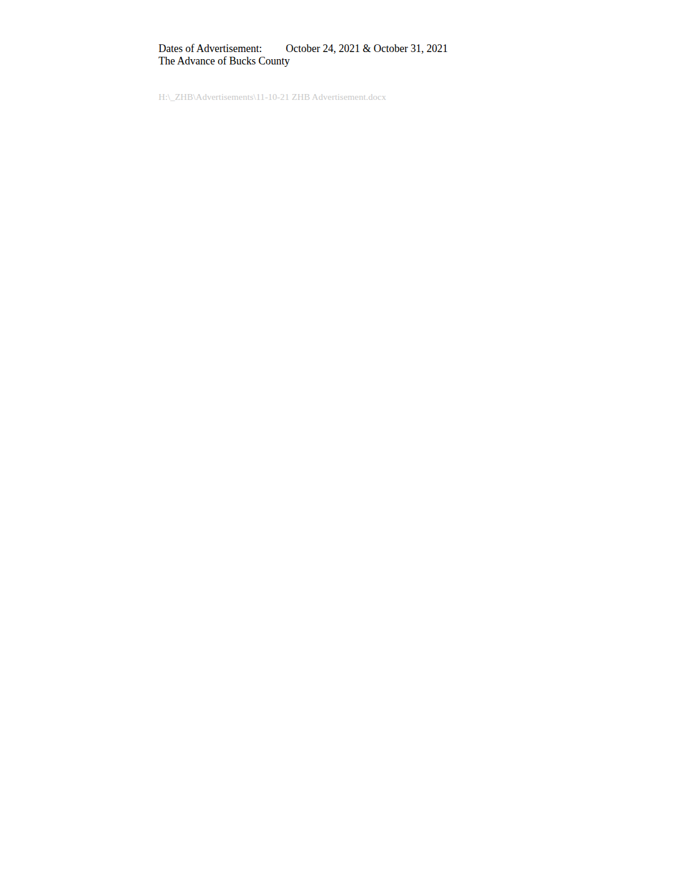Dates of Advertisement: October 24, 2021 & October 31, 2021
The Advance of Bucks County
H:\_ZHB\Advertisements\11-10-21 ZHB Advertisement.docx